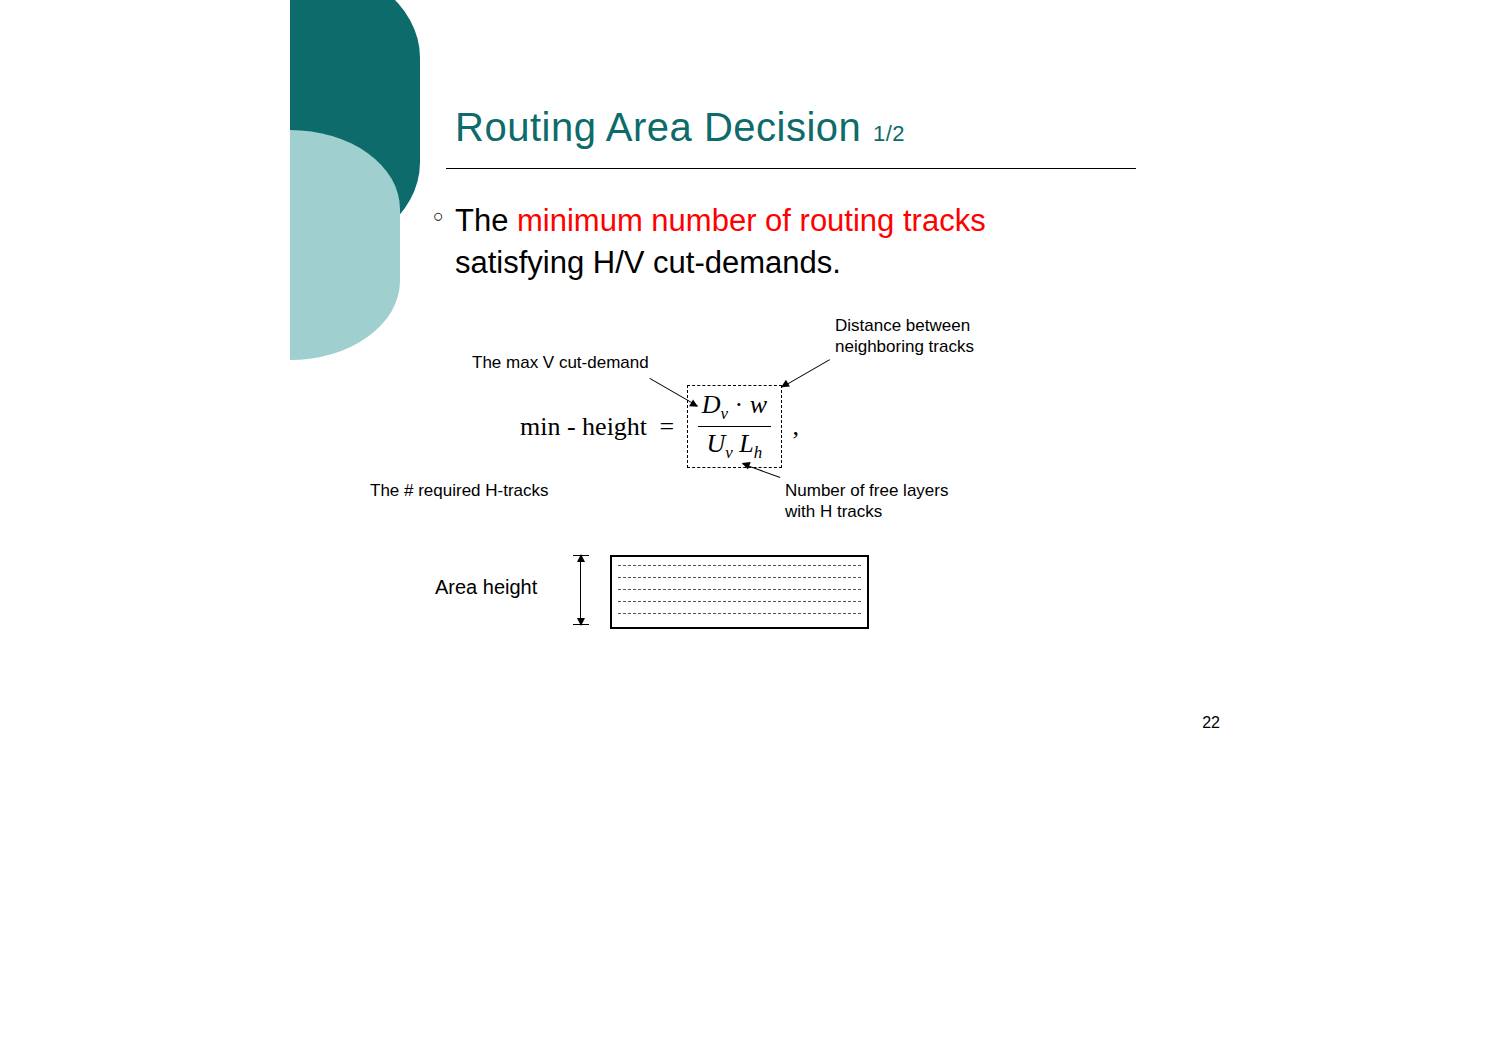Routing Area Decision 1/2
○ The minimum number of routing tracks satisfying H/V cut-demands.
Distance between
neighboring tracks
The max V cut-demand
The # required H-tracks
Number of free layers
with H tracks
min - height = Dv · w Uv Lh ,
Area height
22